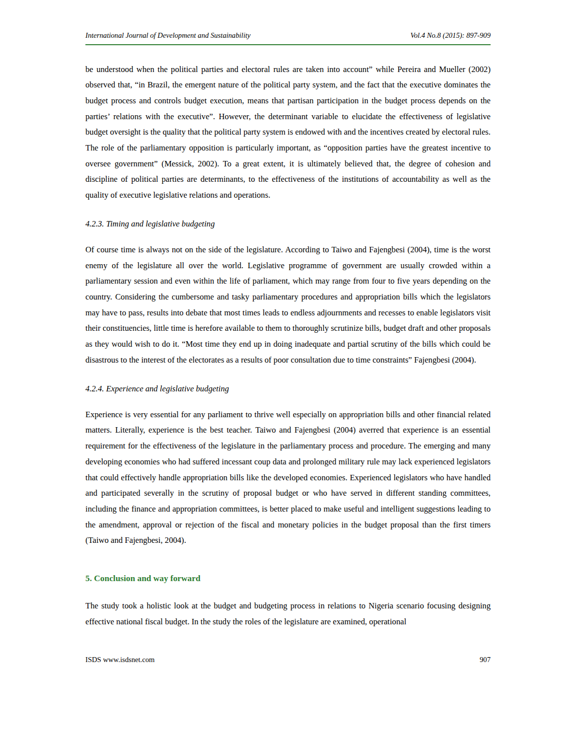International Journal of Development and Sustainability Vol.4 No.8 (2015): 897-909
be understood when the political parties and electoral rules are taken into account” while Pereira and Mueller (2002) observed that, “in Brazil, the emergent nature of the political party system, and the fact that the executive dominates the budget process and controls budget execution, means that partisan participation in the budget process depends on the parties’ relations with the executive”. However, the determinant variable to elucidate the effectiveness of legislative budget oversight is the quality that the political party system is endowed with and the incentives created by electoral rules. The role of the parliamentary opposition is particularly important, as “opposition parties have the greatest incentive to oversee government” (Messick, 2002). To a great extent, it is ultimately believed that, the degree of cohesion and discipline of political parties are determinants, to the effectiveness of the institutions of accountability as well as the quality of executive legislative relations and operations.
4.2.3. Timing and legislative budgeting
Of course time is always not on the side of the legislature. According to Taiwo and Fajengbesi (2004), time is the worst enemy of the legislature all over the world. Legislative programme of government are usually crowded within a parliamentary session and even within the life of parliament, which may range from four to five years depending on the country. Considering the cumbersome and tasky parliamentary procedures and appropriation bills which the legislators may have to pass, results into debate that most times leads to endless adjournments and recesses to enable legislators visit their constituencies, little time is herefore available to them to thoroughly scrutinize bills, budget draft and other proposals as they would wish to do it. “Most time they end up in doing inadequate and partial scrutiny of the bills which could be disastrous to the interest of the electorates as a results of poor consultation due to time constraints” Fajengbesi (2004).
4.2.4. Experience and legislative budgeting
Experience is very essential for any parliament to thrive well especially on appropriation bills and other financial related matters. Literally, experience is the best teacher. Taiwo and Fajengbesi (2004) averred that experience is an essential requirement for the effectiveness of the legislature in the parliamentary process and procedure. The emerging and many developing economies who had suffered incessant coup data and prolonged military rule may lack experienced legislators that could effectively handle appropriation bills like the developed economies. Experienced legislators who have handled and participated severally in the scrutiny of proposal budget or who have served in different standing committees, including the finance and appropriation committees, is better placed to make useful and intelligent suggestions leading to the amendment, approval or rejection of the fiscal and monetary policies in the budget proposal than the first timers (Taiwo and Fajengbesi, 2004).
5. Conclusion and way forward
The study took a holistic look at the budget and budgeting process in relations to Nigeria scenario focusing designing effective national fiscal budget. In the study the roles of the legislature are examined, operational
ISDS www.isdsnet.com 907